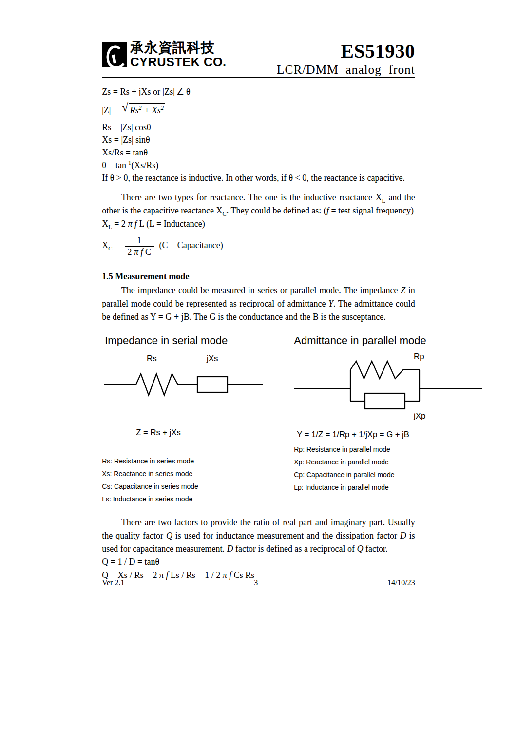承永資訊科技
CYRUSTEK CO.
ES51930
LCR/DMM analog front
Zs = Rs + jXs or |Zs| ∠ θ
|Z| = Rs2 + Xs2
Rs = |Zs| cosθ
Xs = |Zs| sinθ
Xs/Rs = tanθ
θ = tan-1(Xs/Rs)
If θ > 0, the reactance is inductive. In other words, if θ < 0, the reactance is capacitive.
There are two types for reactance. The one is the inductive reactance XL and the other is the capacitive reactance XC. They could be defined as: (f = test signal frequency)
XL = 2 π f L (L = Inductance)
XC = 1 2 π f C (C = Capacitance)
1.5 Measurement mode
The impedance could be measured in series or parallel mode. The impedance Z in parallel mode could be represented as reciprocal of admittance Y. The admittance could be defined as Y = G + jB. The G is the conductance and the B is the susceptance.
Impedance in serial mode
Rs jXs
Z = Rs + jXs
Rs: Resistance in series mode
Xs: Reactance in series mode
Cs: Capacitance in series mode
Ls: Inductance in series mode
Admittance in parallel mode
Rp jXp
Y = 1/Z = 1/Rp + 1/jXp = G + jB
Rp: Resistance in parallel mode
Xp: Reactance in parallel mode
Cp: Capacitance in parallel mode
Lp: Inductance in parallel mode
There are two factors to provide the ratio of real part and imaginary part. Usually the quality factor Q is used for inductance measurement and the dissipation factor D is used for capacitance measurement. D factor is defined as a reciprocal of Q factor.
Q = 1 / D = tanθ
Q = Xs / Rs = 2 π f Ls / Rs = 1 / 2 π f Cs Rs
Ver 2.1
3
14/10/23